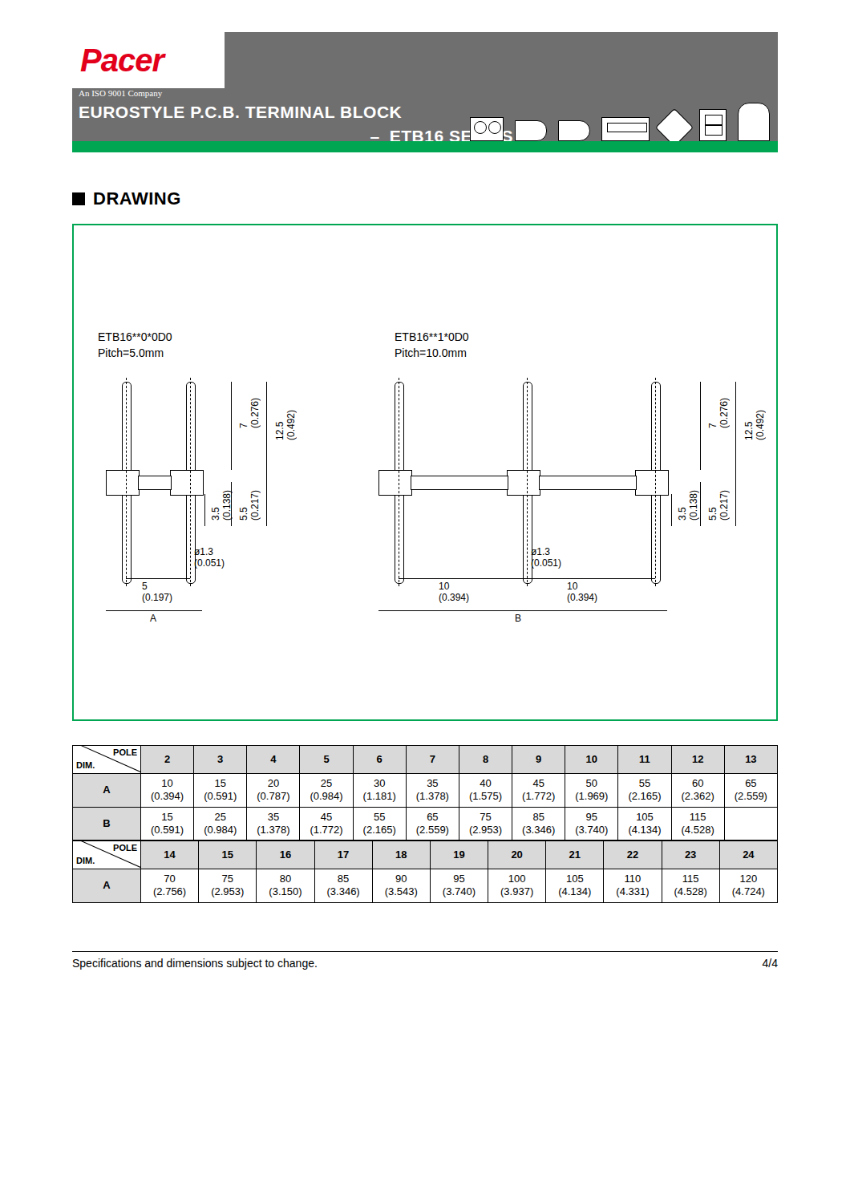Pacer
An ISO 9001 Company
EUROSTYLE P.C.B. TERMINAL BLOCK
–ETB16 SERIES
DRAWING
ETB16**0*0D0
Pitch=5.0mm
ETB16**1*0D0
Pitch=10.0mm
7
(0.276)
12.5
(0.492)
3.5
(0.138)
5.5
(0.217)
ø1.3
(0.051)
5
(0.197)
A
7
(0.276)
12.5
(0.492)
3.5
(0.138)
5.5
(0.217)
ø1.3
(0.051)
10
(0.394)
10
(0.394)
B
| POLE DIM. | 2 | 3 | 4 | 5 | 6 | 7 | 8 | 9 | 10 | 11 | 12 | 13 |
| --- | --- | --- | --- | --- | --- | --- | --- | --- | --- | --- | --- | --- |
| A | 10 (0.394) | 15 (0.591) | 20 (0.787) | 25 (0.984) | 30 (1.181) | 35 (1.378) | 40 (1.575) | 45 (1.772) | 50 (1.969) | 55 (2.165) | 60 (2.362) | 65 (2.559) |
| B | 15 (0.591) | 25 (0.984) | 35 (1.378) | 45 (1.772) | 55 (2.165) | 65 (2.559) | 75 (2.953) | 85 (3.346) | 95 (3.740) | 105 (4.134) | 115 (4.528) | |
| POLE DIM. | 14 | 15 | 16 | 17 | 18 | 19 | 20 | 21 | 22 | 23 | 24 |
| --- | --- | --- | --- | --- | --- | --- | --- | --- | --- | --- | --- |
| A | 70 (2.756) | 75 (2.953) | 80 (3.150) | 85 (3.346) | 90 (3.543) | 95 (3.740) | 100 (3.937) | 105 (4.134) | 110 (4.331) | 115 (4.528) | 120 (4.724) |
Specifications and dimensions subject to change. 4/4